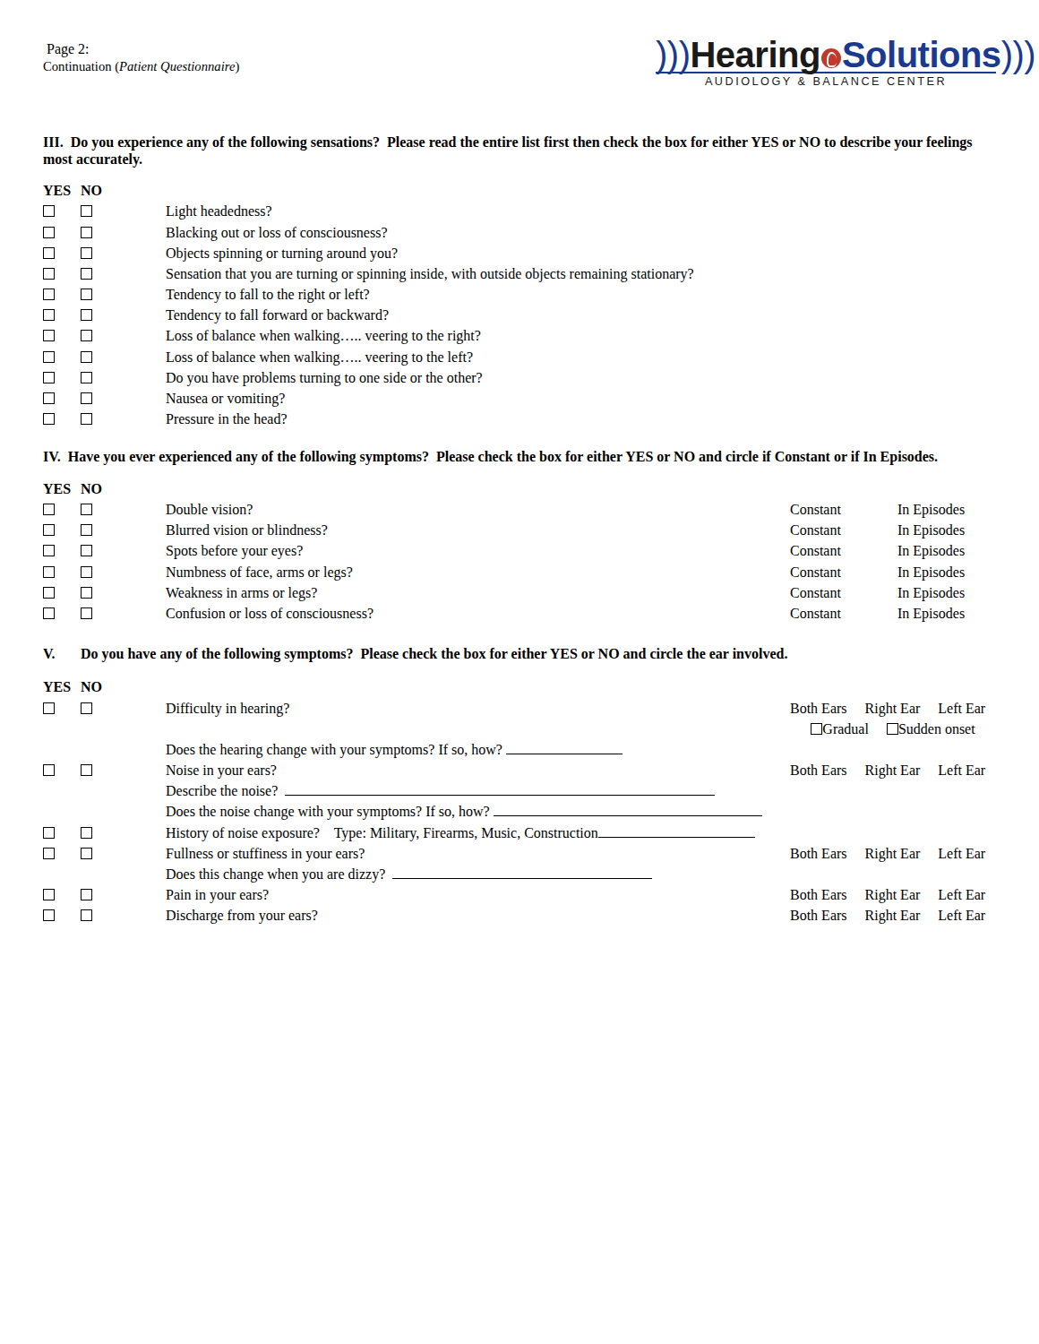))) Hearing Solutions)))
AUDIOLOGY & BALANCE CENTER
Page 2:
Continuation (Patient Questionnaire)
III. Do you experience any of the following sensations? Please read the entire list first then check the box for either YES or NO to describe your feelings most accurately.
| YES | NO | |
| | | Light headedness? |
| | | Blacking out or loss of consciousness? |
| | | Objects spinning or turning around you? |
| | | Sensation that you are turning or spinning inside, with outside objects remaining stationary? |
| | | Tendency to fall to the right or left? |
| | | Tendency to fall forward or backward? |
| | | Loss of balance when walking….. veering to the right? |
| | | Loss of balance when walking….. veering to the left? |
| | | Do you have problems turning to one side or the other? |
| | | Nausea or vomiting? |
| | | Pressure in the head? |
IV. Have you ever experienced any of the following symptoms? Please check the box for either YES or NO and circle if Constant or if In Episodes.
| YES | NO | | | |
| | | Double vision? | Constant | In Episodes |
| | | Blurred vision or blindness? | Constant | In Episodes |
| | | Spots before your eyes? | Constant | In Episodes |
| | | Numbness of face, arms or legs? | Constant | In Episodes |
| | | Weakness in arms or legs? | Constant | In Episodes |
| | | Confusion or loss of consciousness? | Constant | In Episodes |
| V. | Do you have any of the following symptoms? Please check the box for either YES or NO and circle the ear involved. |
| YES | NO | | |
| | | Difficulty in hearing? | Both Ears Right Ear Left Ear |
| | | | Gradual Sudden onset |
| | | Does the hearing change with your symptoms? If so, how? |
| | | Noise in your ears? | Both Ears Right Ear Left Ear |
| | | Describe the noise? |
| | | Does the noise change with your symptoms? If so, how? |
| | | History of noise exposure? Type: Military, Firearms, Music, Construction |
| | | Fullness or stuffiness in your ears? | Both Ears Right Ear Left Ear |
| | | Does this change when you are dizzy? |
| | | Pain in your ears? | Both Ears Right Ear Left Ear |
| | | Discharge from your ears? | Both Ears Right Ear Left Ear |